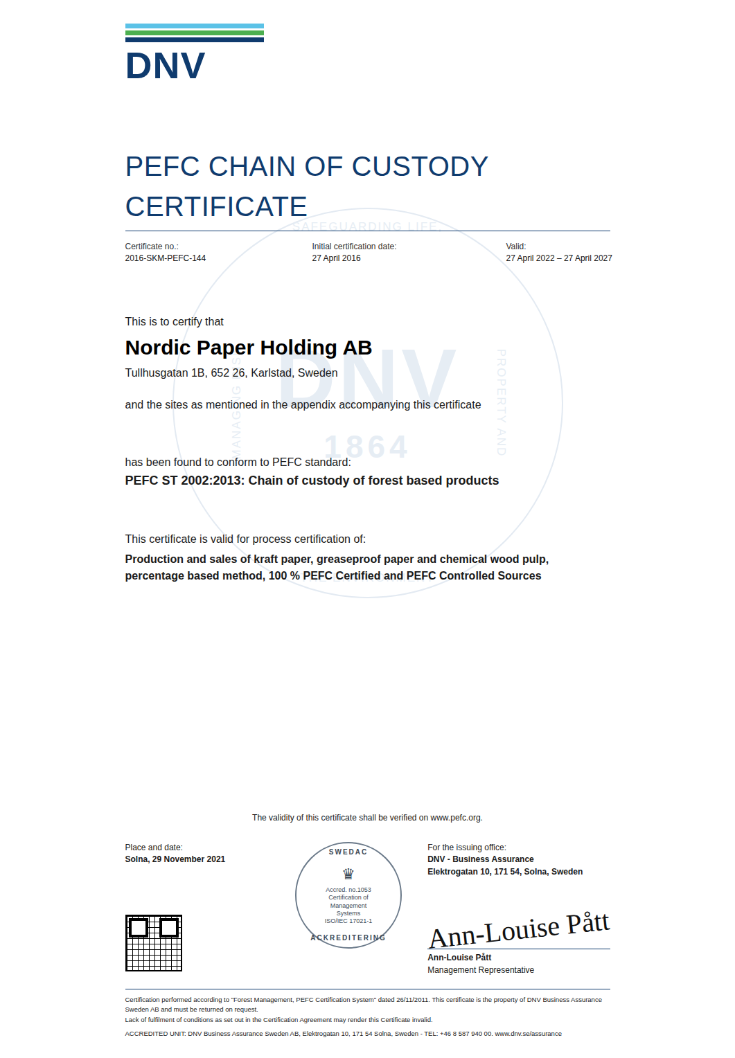SAFEGUARDING LIFE, PROPERTY AND THE ENVIRONMENT MANAGING RISK
DNV
1864
DNV
PEFC CHAIN OF CUSTODY CERTIFICATE
Certificate no.:
2016-SKM-PEFC-144
Initial certification date:
27 April 2016
Valid:
27 April 2022 – 27 April 2027
This is to certify that
Nordic Paper Holding AB
Tullhusgatan 1B, 652 26, Karlstad, Sweden
and the sites as mentioned in the appendix accompanying this certificate
has been found to conform to PEFC standard:
PEFC ST 2002:2013: Chain of custody of forest based products
This certificate is valid for process certification of:
Production and sales of kraft paper, greaseproof paper and chemical wood pulp, percentage based method, 100 % PEFC Certified and PEFC Controlled Sources
The validity of this certificate shall be verified on www.pefc.org.
Place and date:
Solna, 29 November 2021
SWEDAC ACKREDITERING
♛
Accred. no.1053
Certification of
Management
Systems
ISO/IEC 17021-1
For the issuing office:
DNV - Business Assurance
Elektrogatan 10, 171 54, Solna, Sweden
Ann-Louise Pått
Ann-Louise Pått
Management Representative
Certification performed according to "Forest Management, PEFC Certification System" dated 26/11/2011. This certificate is the property of DNV Business Assurance Sweden AB and must be returned on request.
Lack of fulfilment of conditions as set out in the Certification Agreement may render this Certificate invalid.
ACCREDITED UNIT: DNV Business Assurance Sweden AB, Elektrogatan 10, 171 54 Solna, Sweden - TEL: +46 8 587 940 00. www.dnv.se/assurance